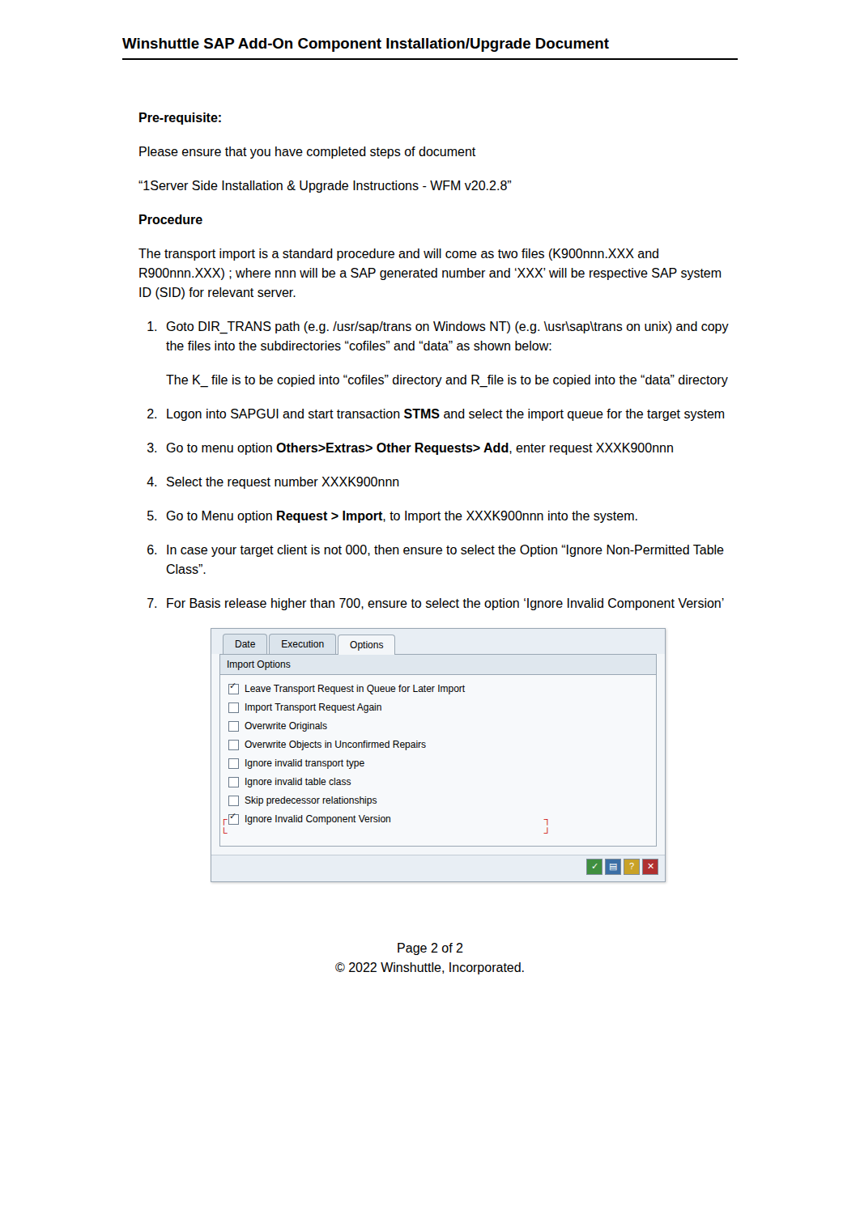Winshuttle SAP Add-On Component Installation/Upgrade Document
Pre-requisite:
Please ensure that you have completed steps of document
“1Server Side Installation & Upgrade Instructions - WFM v20.2.8”
Procedure
The transport import is a standard procedure and will come as two files (K900nnn.XXX and R900nnn.XXX) ; where nnn will be a SAP generated number and ‘XXX’ will be respective SAP system ID (SID) for relevant server.
Goto DIR_TRANS path (e.g. /usr/sap/trans on Windows NT) (e.g. \usr\sap\trans on unix) and copy the files into the subdirectories “cofiles” and “data” as shown below:
The K_ file is to be copied into “cofiles” directory and R_file is to be copied into the “data” directory
Logon into SAPGUI and start transaction STMS and select the import queue for the target system
Go to menu option Others>Extras> Other Requests> Add, enter request XXXK900nnn
Select the request number XXXK900nnn
Go to Menu option Request > Import, to Import the XXXK900nnn into the system.
In case your target client is not 000, then ensure to select the Option “Ignore Non-Permitted Table Class”.
For Basis release higher than 700, ensure to select the option ‘Ignore Invalid Component Version’
Date
Execution
Options
Import Options
Leave Transport Request in Queue for Later Import
Import Transport Request Again
Overwrite Originals
Overwrite Objects in Unconfirmed Repairs
Ignore invalid transport type
Ignore invalid table class
Skip predecessor relationships
┌ Ignore Invalid Component Version ┐
└ ┘
✓ ▤ ? ✕
Page 2 of 2
© 2022 Winshuttle, Incorporated.